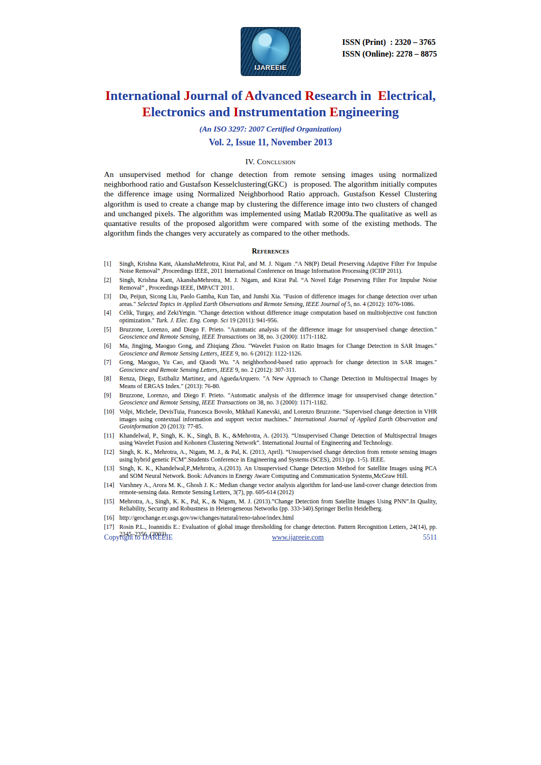ISSN (Print) : 2320 – 3765
ISSN (Online): 2278 – 8875
International Journal of Advanced Research in Electrical,
Electronics and Instrumentation Engineering
(An ISO 3297: 2007 Certified Organization)
Vol. 2, Issue 11, November 2013
IV. Conclusion
An unsupervised method for change detection from remote sensing images using normalized neighborhood ratio and Gustafson Kesselclustering(GKC) is proposed. The algorithm initially computes the difference image using Normalized Neighborhood Ratio approach. Gustafson Kessel Clustering algorithm is used to create a change map by clustering the difference image into two clusters of changed and unchanged pixels. The algorithm was implemented using Matlab R2009a.The qualitative as well as quantative results of the proposed algorithm were compared with some of the existing methods. The algorithm finds the changes very accurately as compared to the other methods.
References
[1] Singh, Krishna Kant, AkanshaMehrotra, Kirat Pal, and M. J. Nigam .“A N8(P) Detail Preserving Adaptive Filter For Impulse Noise Removal” ,Proceedings IEEE, 2011 International Conference on Image Information Processing (ICIIP 2011).
[2] Singh, Krishna Kant, AkanshaMehrotra, M. J. Nigam, and Kirat Pal. “A Novel Edge Preserving Filter For Impulse Noise Removal” , Proceedings IEEE, IMPACT 2011.
[3] Du, Peijun, Sicong Liu, Paolo Gamba, Kun Tan, and Junshi Xia. "Fusion of difference images for change detection over urban areas." Selected Topics in Applied Earth Observations and Remote Sensing, IEEE Journal of 5, no. 4 (2012): 1076-1086.
[4] Celik, Turgay, and ZekiYetgin. "Change detection without difference image computation based on multiobjective cost function optimization." Turk. J. Elec. Eng. Comp. Sci 19 (2011): 941-956.
[5] Bruzzone, Lorenzo, and Diego F. Prieto. "Automatic analysis of the difference image for unsupervised change detection." Geoscience and Remote Sensing, IEEE Transactions on 38, no. 3 (2000): 1171-1182.
[6] Ma, Jingjing, Maoguo Gong, and Zhiqiang Zhou. "Wavelet Fusion on Ratio Images for Change Detection in SAR Images." Geoscience and Remote Sensing Letters, IEEE 9, no. 6 (2012): 1122-1126.
[7] Gong, Maoguo, Yu Cao, and Qiaodi Wu. "A neighborhood-based ratio approach for change detection in SAR images." Geoscience and Remote Sensing Letters, IEEE 9, no. 2 (2012): 307-311.
[8] Renza, Diego, Estibaliz Martinez, and AguedaArquero. "A New Approach to Change Detection in Multispectral Images by Means of ERGAS Index." (2013): 76-80.
[9] Bruzzone, Lorenzo, and Diego F. Prieto. "Automatic analysis of the difference image for unsupervised change detection." Geoscience and Remote Sensing, IEEE Transactions on 38, no. 3 (2000): 1171-1182.
[10] Volpi, Michele, DevisTuia, Francesca Bovolo, Mikhail Kanevski, and Lorenzo Bruzzone. "Supervised change detection in VHR images using contextual information and support vector machines." International Journal of Applied Earth Observation and Geoinformation 20 (2013): 77-85.
[11] Khandelwal, P., Singh, K. K., Singh, B. K., &Mehrotra, A. (2013). “Unsupervised Change Detection of Multispectral Images using Wavelet Fusion and Kohonen Clustering Network”. International Journal of Engineering and Technology.
[12] Singh, K. K., Mehrotra, A., Nigam, M. J., & Pal, K. (2013, April). “Unsupervised change detection from remote sensing images using hybrid genetic FCM”.Students Conference in Engineering and Systems (SCES), 2013 (pp. 1-5). IEEE.
[13] Singh, K. K., Khandelwal,P.,Mehrotra, A.(2013). An Unsupervised Change Detection Method for Satellite Images using PCA and SOM Neural Network. Book: Advances in Energy Aware Computing and Communication Systems,McGraw Hill.
[14] Varshney A., Arora M. K., Ghosh J. K.: Median change vector analysis algorithm for land-use land-cover change detection from remote-sensing data. Remote Sensing Letters, 3(7), pp. 605-614 (2012)
[15] Mehrotra, A., Singh, K. K., Pal, K., & Nigam, M. J. (2013).”Change Detection from Satellite Images Using PNN”.In Quality, Reliability, Security and Robustness in Heterogeneous Networks (pp. 333-340).Springer Berlin Heidelberg.
[16] http://geochange.er.usgs.gov/sw/changes/natural/reno-tahoe/index.html
[17] Rosin P.L., Ioannidis E.: Evaluation of global image thresholding for change detection. Pattern Recognition Letters, 24(14), pp. 2345–2356, (2003)
Copyright to IJAREEIE
www.ijareeie.com
5511